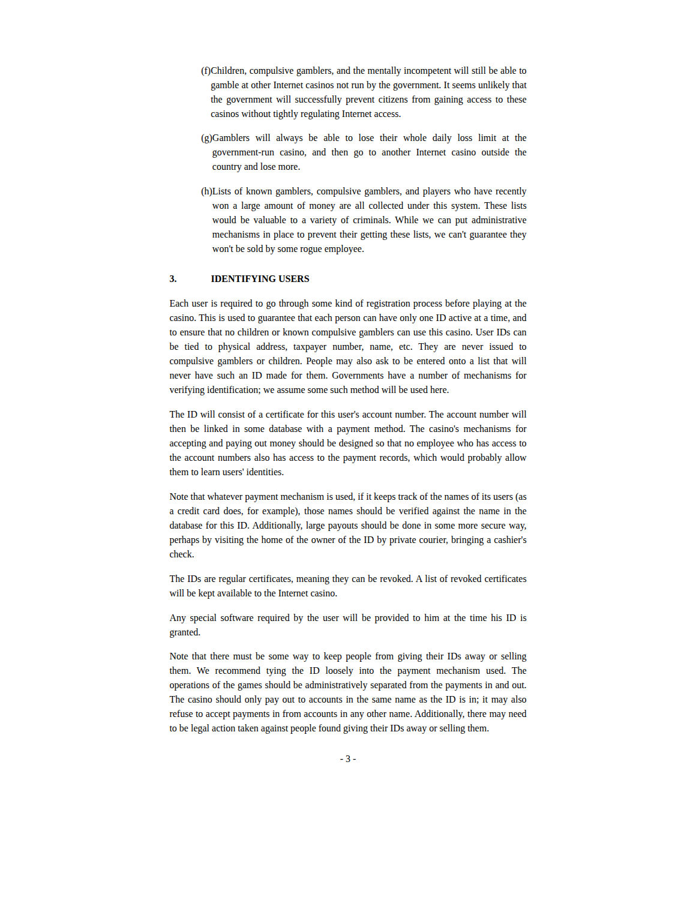(f) Children, compulsive gamblers, and the mentally incompetent will still be able to gamble at other Internet casinos not run by the government. It seems unlikely that the government will successfully prevent citizens from gaining access to these casinos without tightly regulating Internet access.
(g) Gamblers will always be able to lose their whole daily loss limit at the government-run casino, and then go to another Internet casino outside the country and lose more.
(h) Lists of known gamblers, compulsive gamblers, and players who have recently won a large amount of money are all collected under this system. These lists would be valuable to a variety of criminals. While we can put administrative mechanisms in place to prevent their getting these lists, we can't guarantee they won't be sold by some rogue employee.
3. IDENTIFYING USERS
Each user is required to go through some kind of registration process before playing at the casino. This is used to guarantee that each person can have only one ID active at a time, and to ensure that no children or known compulsive gamblers can use this casino. User IDs can be tied to physical address, taxpayer number, name, etc. They are never issued to compulsive gamblers or children. People may also ask to be entered onto a list that will never have such an ID made for them. Governments have a number of mechanisms for verifying identification; we assume some such method will be used here.
The ID will consist of a certificate for this user's account number. The account number will then be linked in some database with a payment method. The casino's mechanisms for accepting and paying out money should be designed so that no employee who has access to the account numbers also has access to the payment records, which would probably allow them to learn users' identities.
Note that whatever payment mechanism is used, if it keeps track of the names of its users (as a credit card does, for example), those names should be verified against the name in the database for this ID. Additionally, large payouts should be done in some more secure way, perhaps by visiting the home of the owner of the ID by private courier, bringing a cashier's check.
The IDs are regular certificates, meaning they can be revoked. A list of revoked certificates will be kept available to the Internet casino.
Any special software required by the user will be provided to him at the time his ID is granted.
Note that there must be some way to keep people from giving their IDs away or selling them. We recommend tying the ID loosely into the payment mechanism used. The operations of the games should be administratively separated from the payments in and out. The casino should only pay out to accounts in the same name as the ID is in; it may also refuse to accept payments in from accounts in any other name. Additionally, there may need to be legal action taken against people found giving their IDs away or selling them.
- 3 -